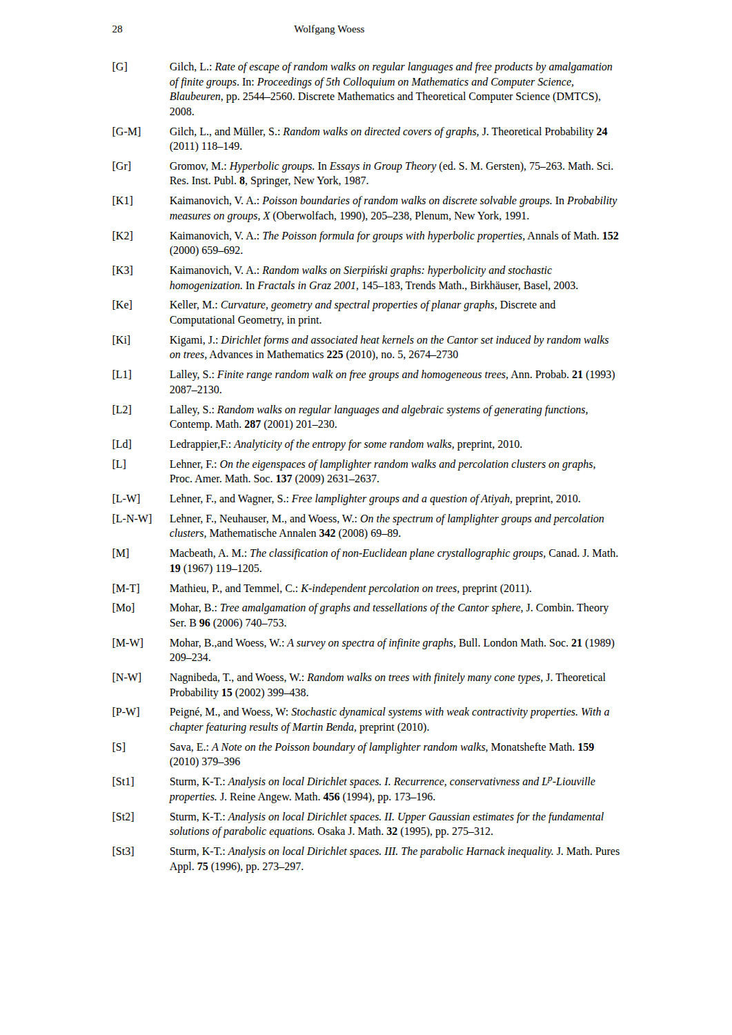28 Wolfgang Woess
[G]
Gilch, L.: Rate of escape of random walks on regular languages and free products by amalgamation of finite groups. In: Proceedings of 5th Colloquium on Mathematics and Computer Science, Blaubeuren, pp. 2544–2560. Discrete Mathematics and Theoretical Computer Science (DMTCS), 2008.
[G-M]
Gilch, L., and Müller, S.: Random walks on directed covers of graphs, J. Theoretical Probability 24 (2011) 118–149.
[Gr]
Gromov, M.: Hyperbolic groups. In Essays in Group Theory (ed. S. M. Gersten), 75–263. Math. Sci. Res. Inst. Publ. 8, Springer, New York, 1987.
[K1]
Kaimanovich, V. A.: Poisson boundaries of random walks on discrete solvable groups. In Probability measures on groups, X (Oberwolfach, 1990), 205–238, Plenum, New York, 1991.
[K2]
Kaimanovich, V. A.: The Poisson formula for groups with hyperbolic properties, Annals of Math. 152 (2000) 659–692.
[K3]
Kaimanovich, V. A.: Random walks on Sierpiński graphs: hyperbolicity and stochastic homogenization. In Fractals in Graz 2001, 145–183, Trends Math., Birkhäuser, Basel, 2003.
[Ke]
Keller, M.: Curvature, geometry and spectral properties of planar graphs, Discrete and Computational Geometry, in print.
[Ki]
Kigami, J.: Dirichlet forms and associated heat kernels on the Cantor set induced by random walks on trees, Advances in Mathematics 225 (2010), no. 5, 2674–2730
[L1]
Lalley, S.: Finite range random walk on free groups and homogeneous trees, Ann. Probab. 21 (1993) 2087–2130.
[L2]
Lalley, S.: Random walks on regular languages and algebraic systems of generating functions, Contemp. Math. 287 (2001) 201–230.
[Ld]
Ledrappier,F.: Analyticity of the entropy for some random walks, preprint, 2010.
[L]
Lehner, F.: On the eigenspaces of lamplighter random walks and percolation clusters on graphs, Proc. Amer. Math. Soc. 137 (2009) 2631–2637.
[L-W]
Lehner, F., and Wagner, S.: Free lamplighter groups and a question of Atiyah, preprint, 2010.
[L-N-W]
Lehner, F., Neuhauser, M., and Woess, W.: On the spectrum of lamplighter groups and percolation clusters, Mathematische Annalen 342 (2008) 69–89.
[M]
Macbeath, A. M.: The classification of non-Euclidean plane crystallographic groups, Canad. J. Math. 19 (1967) 119–1205.
[M-T]
Mathieu, P., and Temmel, C.: K-independent percolation on trees, preprint (2011).
[Mo]
Mohar, B.: Tree amalgamation of graphs and tessellations of the Cantor sphere, J. Combin. Theory Ser. B 96 (2006) 740–753.
[M-W]
Mohar, B.,and Woess, W.: A survey on spectra of infinite graphs, Bull. London Math. Soc. 21 (1989) 209–234.
[N-W]
Nagnibeda, T., and Woess, W.: Random walks on trees with finitely many cone types, J. Theoretical Probability 15 (2002) 399–438.
[P-W]
Peigné, M., and Woess, W: Stochastic dynamical systems with weak contractivity properties. With a chapter featuring results of Martin Benda, preprint (2010).
[S]
Sava, E.: A Note on the Poisson boundary of lamplighter random walks, Monatshefte Math. 159 (2010) 379–396
[St1]
Sturm, K-T.: Analysis on local Dirichlet spaces. I. Recurrence, conservativness and Lp-Liouville properties. J. Reine Angew. Math. 456 (1994), pp. 173–196.
[St2]
Sturm, K-T.: Analysis on local Dirichlet spaces. II. Upper Gaussian estimates for the fundamental solutions of parabolic equations. Osaka J. Math. 32 (1995), pp. 275–312.
[St3]
Sturm, K-T.: Analysis on local Dirichlet spaces. III. The parabolic Harnack inequality. J. Math. Pures Appl. 75 (1996), pp. 273–297.